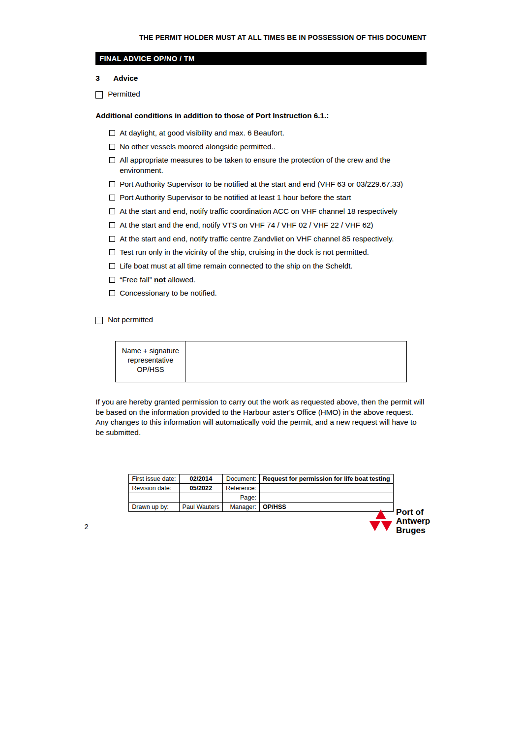THE PERMIT HOLDER MUST AT ALL TIMES BE IN POSSESSION OF THIS DOCUMENT
FINAL ADVICE OP/NO / TM
3 Advice
Permitted
Additional conditions in addition to those of Port Instruction 6.1.:
At daylight, at good visibility and max. 6 Beaufort.
No other vessels moored alongside permitted..
All appropriate measures to be taken to ensure the protection of the crew and the environment.
Port Authority Supervisor to be notified at the start and end (VHF 63 or 03/229.67.33)
Port Authority Supervisor to be notified at least 1 hour before the start
At the start and end, notify traffic coordination ACC on VHF channel 18 respectively
At the start and the end, notify VTS on VHF 74 / VHF 02 / VHF 22 / VHF 62)
At the start and end, notify traffic centre Zandvliet on VHF channel 85 respectively.
Test run only in the vicinity of the ship, cruising in the dock is not permitted.
Life boat must at all time remain connected to the ship on the Scheldt.
“Free fall” not allowed.
Concessionary to be notified.
Not permitted
| Name + signature representative OP/HSS | |
If you are hereby granted permission to carry out the work as requested above, then the permit will be based on the information provided to the Harbour aster's Office (HMO) in the above request. Any changes to this information will automatically void the permit, and a new request will have to be submitted.
| First issue date: | 02/2014 | Document: | Request for permission for life boat testing |
| Revision date: | 05/2022 | Reference: | |
| | | Page: | |
| Drawn up by: | Paul Wauters | Manager: | OP/HSS |
2
Port of
Antwerp
Bruges